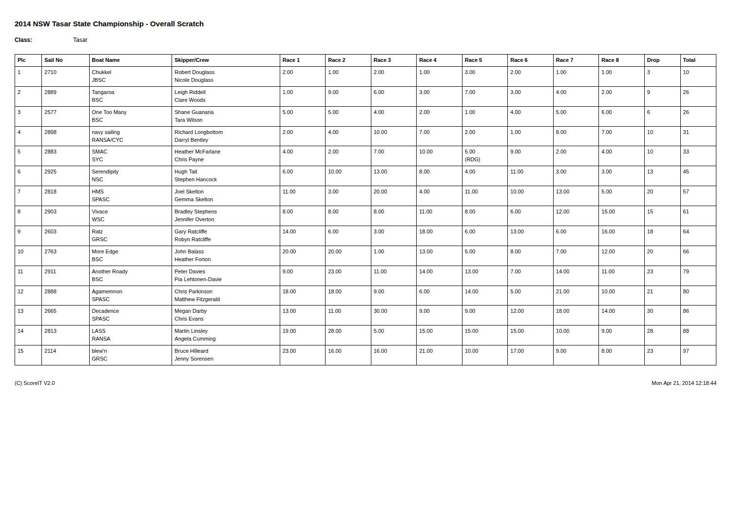2014 NSW Tasar State Championship - Overall Scratch
Class: Tasar
| Plc | Sail No | Boat Name | Skipper/Crew | Race 1 | Race 2 | Race 3 | Race 4 | Race 5 | Race 6 | Race 7 | Race 8 | Drop | Total |
| --- | --- | --- | --- | --- | --- | --- | --- | --- | --- | --- | --- | --- | --- |
| 1 | 2710 | Chukkel JBSC | Robert Douglass Nicole Douglass | 2.00 | 1.00 | 2.00 | 1.00 | 3.00 | 2.00 | 1.00 | 1.00 | 3 | 10 |
| 2 | 2889 | Tangaroa BSC | Leigh Riddell Clare Woods | 1.00 | 9.00 | 6.00 | 3.00 | 7.00 | 3.00 | 4.00 | 2.00 | 9 | 26 |
| 3 | 2577 | One Too Many BSC | Shane Guanaria Tara Wilson | 5.00 | 5.00 | 4.00 | 2.00 | 1.00 | 4.00 | 5.00 | 6.00 | 6 | 26 |
| 4 | 2898 | navy sailing RANSA/CYC | Richard Longbottom Darryl Bentley | 2.00 | 4.00 | 10.00 | 7.00 | 2.00 | 1.00 | 8.00 | 7.00 | 10 | 31 |
| 5 | 2883 | SMAC SYC | Heather McFarlane Chris Payne | 4.00 | 2.00 | 7.00 | 10.00 | 5.00 (RDG) | 9.00 | 2.00 | 4.00 | 10 | 33 |
| 6 | 2925 | Serendipity NSC | Hugh Tait Stephen Hancock | 6.00 | 10.00 | 13.00 | 8.00 | 4.00 | 11.00 | 3.00 | 3.00 | 13 | 45 |
| 7 | 2818 | HMS SPASC | Joel Skelton Gemma Skelton | 11.00 | 3.00 | 20.00 | 4.00 | 11.00 | 10.00 | 13.00 | 5.00 | 20 | 57 |
| 8 | 2903 | Vivace WSC | Bradley Stephens Jennifer Overton | 8.00 | 8.00 | 8.00 | 11.00 | 8.00 | 6.00 | 12.00 | 15.00 | 15 | 61 |
| 9 | 2603 | Ratz GRSC | Gary Ratcliffe Robyn Ratcliffe | 14.00 | 6.00 | 3.00 | 18.00 | 6.00 | 13.00 | 6.00 | 16.00 | 18 | 64 |
| 10 | 2763 | More Edge BSC | John Balass Heather Forton | 20.00 | 20.00 | 1.00 | 13.00 | 5.00 | 8.00 | 7.00 | 12.00 | 20 | 66 |
| 11 | 2911 | Another Roady BSC | Peter Davies Pia Lehtonen-Davie | 9.00 | 23.00 | 11.00 | 14.00 | 13.00 | 7.00 | 14.00 | 11.00 | 23 | 79 |
| 12 | 2888 | Agamemnon SPASC | Chris Parkinson Matthew Fitzgerald | 18.00 | 18.00 | 9.00 | 6.00 | 14.00 | 5.00 | 21.00 | 10.00 | 21 | 80 |
| 13 | 2665 | Decadence SPASC | Megan Darby Chris Evans | 13.00 | 11.00 | 30.00 | 9.00 | 9.00 | 12.00 | 18.00 | 14.00 | 30 | 86 |
| 14 | 2813 | LASS RANSA | Martin Linsley Angela Cumming | 19.00 | 28.00 | 5.00 | 15.00 | 15.00 | 15.00 | 10.00 | 9.00 | 28 | 88 |
| 15 | 2114 | blew'n GRSC | Bruce Hilleard Jenny Sorensen | 23.00 | 16.00 | 16.00 | 21.00 | 10.00 | 17.00 | 9.00 | 8.00 | 23 | 97 |
(C) ScoreIT V2.0 Mon Apr 21, 2014 12:18:44